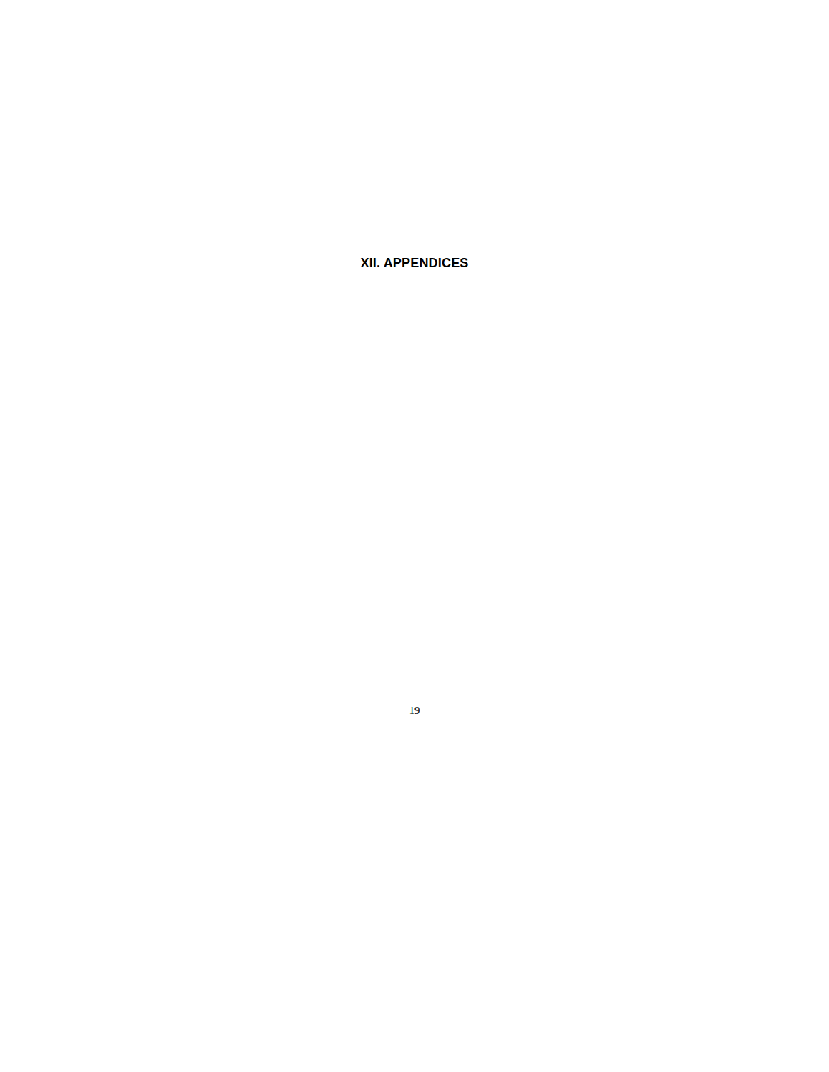XII. APPENDICES
19